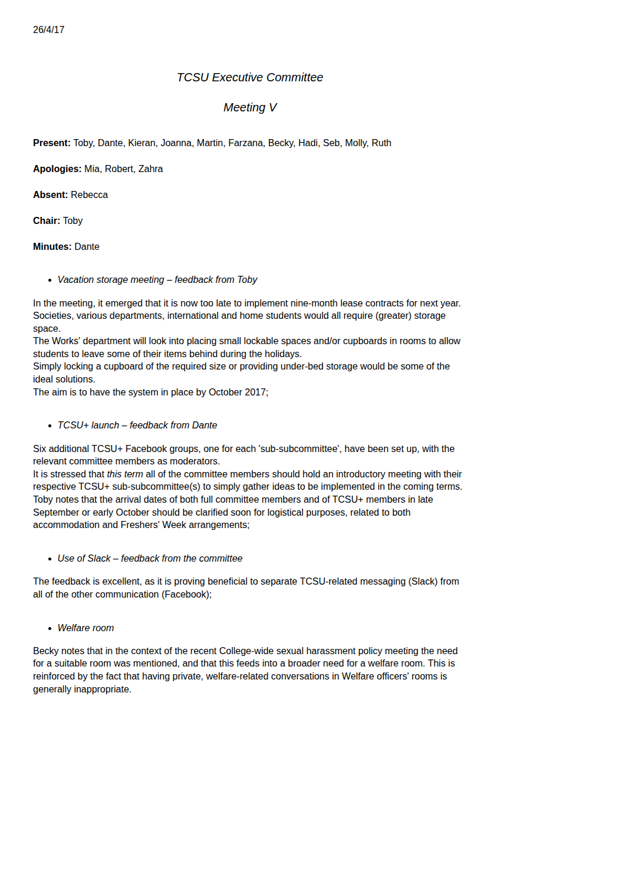26/4/17
TCSU Executive Committee
Meeting V
Present: Toby, Dante, Kieran, Joanna, Martin, Farzana, Becky, Hadi, Seb, Molly, Ruth
Apologies: Mia, Robert, Zahra
Absent: Rebecca
Chair: Toby
Minutes: Dante
Vacation storage meeting – feedback from Toby
In the meeting, it emerged that it is now too late to implement nine-month lease contracts for next year.
Societies, various departments, international and home students would all require (greater) storage space.
The Works' department will look into placing small lockable spaces and/or cupboards in rooms to allow students to leave some of their items behind during the holidays.
Simply locking a cupboard of the required size or providing under-bed storage would be some of the ideal solutions.
The aim is to have the system in place by October 2017;
TCSU+ launch – feedback from Dante
Six additional TCSU+ Facebook groups, one for each 'sub-subcommittee', have been set up, with the relevant committee members as moderators.
It is stressed that this term all of the committee members should hold an introductory meeting with their respective TCSU+ sub-subcommittee(s) to simply gather ideas to be implemented in the coming terms.
Toby notes that the arrival dates of both full committee members and of TCSU+ members in late September or early October should be clarified soon for logistical purposes, related to both accommodation and Freshers' Week arrangements;
Use of Slack – feedback from the committee
The feedback is excellent, as it is proving beneficial to separate TCSU-related messaging (Slack) from all of the other communication (Facebook);
Welfare room
Becky notes that in the context of the recent College-wide sexual harassment policy meeting the need for a suitable room was mentioned, and that this feeds into a broader need for a welfare room. This is reinforced by the fact that having private, welfare-related conversations in Welfare officers' rooms is generally inappropriate.